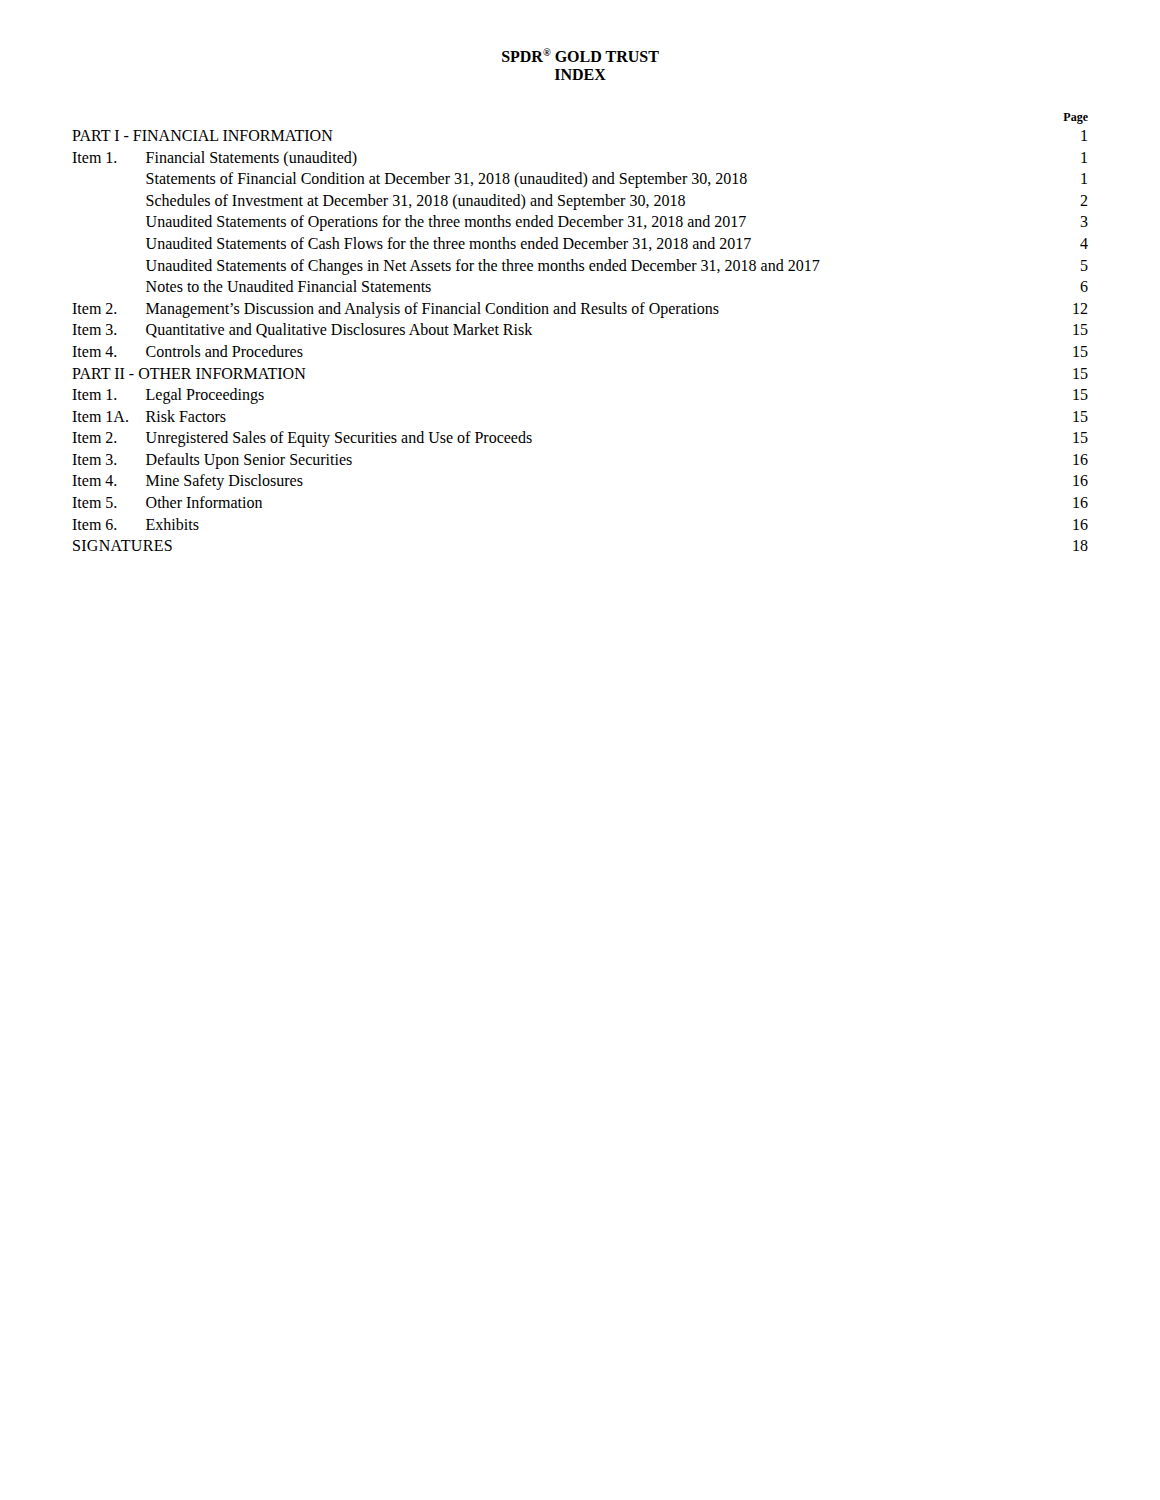SPDR® GOLD TRUST INDEX
| | Page |
| PART I - FINANCIAL INFORMATION | 1 |
| Item 1. | Financial Statements (unaudited) | 1 |
| | Statements of Financial Condition at December 31, 2018 (unaudited) and September 30, 2018 | 1 |
| | Schedules of Investment at December 31, 2018 (unaudited) and September 30, 2018 | 2 |
| | Unaudited Statements of Operations for the three months ended December 31, 2018 and 2017 | 3 |
| | Unaudited Statements of Cash Flows for the three months ended December 31, 2018 and 2017 | 4 |
| | Unaudited Statements of Changes in Net Assets for the three months ended December 31, 2018 and 2017 | 5 |
| | Notes to the Unaudited Financial Statements | 6 |
| Item 2. | Management’s Discussion and Analysis of Financial Condition and Results of Operations | 12 |
| Item 3. | Quantitative and Qualitative Disclosures About Market Risk | 15 |
| Item 4. | Controls and Procedures | 15 |
| PART II - OTHER INFORMATION | 15 |
| Item 1. | Legal Proceedings | 15 |
| Item 1A. | Risk Factors | 15 |
| Item 2. | Unregistered Sales of Equity Securities and Use of Proceeds | 15 |
| Item 3. | Defaults Upon Senior Securities | 16 |
| Item 4. | Mine Safety Disclosures | 16 |
| Item 5. | Other Information | 16 |
| Item 6. | Exhibits | 16 |
| SIGNATURES | 18 |